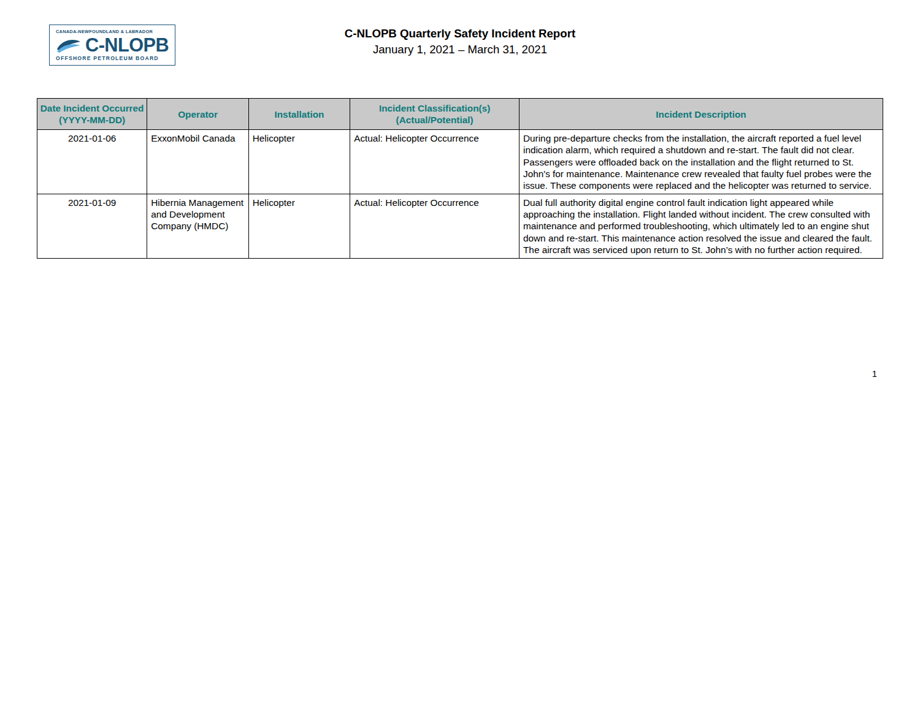CANADA-NEWFOUNDLAND & LABRADOR
C-NLOPB
OFFSHORE PETROLEUM BOARD
C-NLOPB Quarterly Safety Incident Report
January 1, 2021 – March 31, 2021
| Date Incident Occurred (YYYY-MM-DD) | Operator | Installation | Incident Classification(s) (Actual/Potential) | Incident Description |
| --- | --- | --- | --- | --- |
| 2021-01-06 | ExxonMobil Canada | Helicopter | Actual: Helicopter Occurrence | During pre-departure checks from the installation, the aircraft reported a fuel level indication alarm, which required a shutdown and re-start. The fault did not clear. Passengers were offloaded back on the installation and the flight returned to St. John's for maintenance. Maintenance crew revealed that faulty fuel probes were the issue. These components were replaced and the helicopter was returned to service. |
| 2021-01-09 | Hibernia Management and Development Company (HMDC) | Helicopter | Actual: Helicopter Occurrence | Dual full authority digital engine control fault indication light appeared while approaching the installation. Flight landed without incident. The crew consulted with maintenance and performed troubleshooting, which ultimately led to an engine shut down and re-start. This maintenance action resolved the issue and cleared the fault. The aircraft was serviced upon return to St. John’s with no further action required. |
1